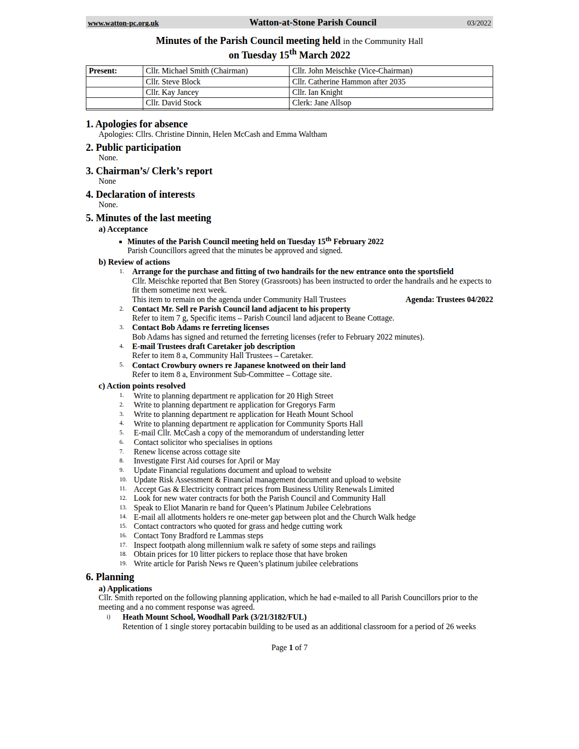www.watton-pc.org.uk Watton-at-Stone Parish Council 03/2022
Minutes of the Parish Council meeting held in the Community Hall
on Tuesday 15th March 2022
| Present: | Cllr. Michael Smith (Chairman) | Cllr. John Meischke (Vice-Chairman) |
| | Cllr. Steve Block | Cllr. Catherine Hammon after 2035 |
| | Cllr. Kay Jancey | Cllr. Ian Knight |
| | Cllr. David Stock | Clerk: Jane Allsop |
Apologies for absence
Apologies: Cllrs. Christine Dinnin, Helen McCash and Emma Waltham
Public participation
None.
Chairman’s/ Clerk’s report
None
Declaration of interests
None.
Minutes of the last meeting
Acceptance
Minutes of the Parish Council meeting held on Tuesday 15th February 2022
Parish Councillors agreed that the minutes be approved and signed.
Review of actions
Arrange for the purchase and fitting of two handrails for the new entrance onto the sportsfield Cllr. Meischke reported that Ben Storey (Grassroots) has been instructed to order the handrails and he expects to fit them sometime next week. This item to remain on the agenda under Community Hall Trustees Agenda: Trustees 04/2022
Contact Mr. Sell re Parish Council land adjacent to his property Refer to item 7 g, Specific items – Parish Council land adjacent to Beane Cottage.
Contact Bob Adams re ferreting licenses Bob Adams has signed and returned the ferreting licenses (refer to February 2022 minutes).
E-mail Trustees draft Caretaker job description Refer to item 8 a, Community Hall Trustees – Caretaker.
Contact Crowbury owners re Japanese knotweed on their land Refer to item 8 a, Environment Sub-Committee – Cottage site.
Action points resolved
Write to planning department re application for 20 High Street
Write to planning department re application for Gregorys Farm
Write to planning department re application for Heath Mount School
Write to planning department re application for Community Sports Hall
E-mail Cllr. McCash a copy of the memorandum of understanding letter
Contact solicitor who specialises in options
Renew license across cottage site
Investigate First Aid courses for April or May
Update Financial regulations document and upload to website
Update Risk Assessment & Financial management document and upload to website
Accept Gas & Electricity contract prices from Business Utility Renewals Limited
Look for new water contracts for both the Parish Council and Community Hall
Speak to Eliot Manarin re band for Queen’s Platinum Jubilee Celebrations
E-mail all allotments holders re one-meter gap between plot and the Church Walk hedge
Contact contractors who quoted for grass and hedge cutting work
Contact Tony Bradford re Lammas steps
Inspect footpath along millennium walk re safety of some steps and railings
Obtain prices for 10 litter pickers to replace those that have broken
Write article for Parish News re Queen’s platinum jubilee celebrations
Planning
Applications
Cllr. Smith reported on the following planning application, which he had e-mailed to all Parish Councillors prior to the meeting and a no comment response was agreed.
Heath Mount School, Woodhall Park (3/21/3182/FUL)
Retention of 1 single storey portacabin building to be used as an additional classroom for a period of 26 weeks
Page 1 of 7